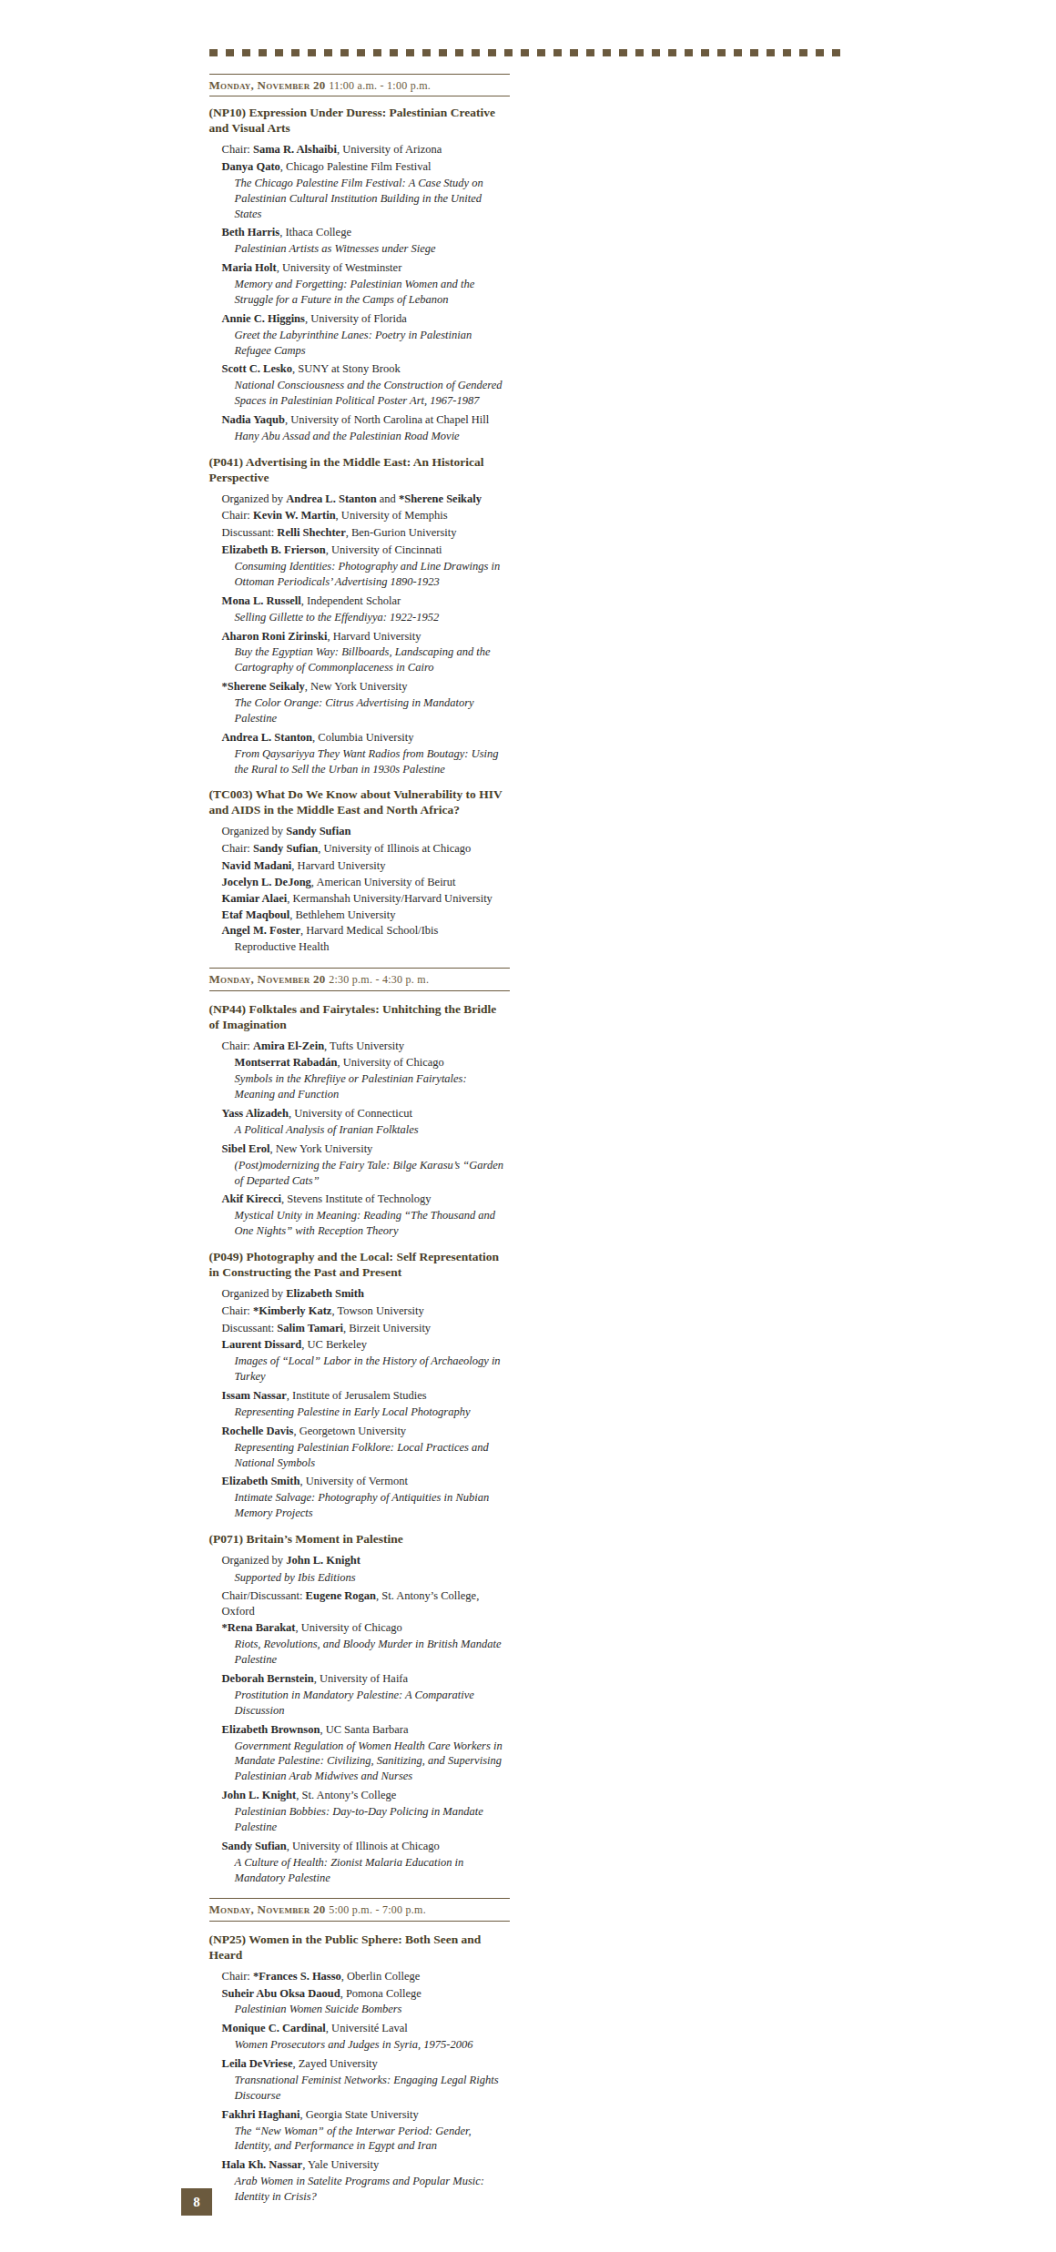Monday, November 20 11:00 a.m. - 1:00 p.m.
(NP10) Expression Under Duress: Palestinian Creative and Visual Arts
Chair: Sama R. Alshaibi, University of Arizona
Danya Qato, Chicago Palestine Film Festival
The Chicago Palestine Film Festival: A Case Study on Palestinian Cultural Institution Building in the United States
Beth Harris, Ithaca College
Palestinian Artists as Witnesses under Siege
Maria Holt, University of Westminster
Memory and Forgetting: Palestinian Women and the Struggle for a Future in the Camps of Lebanon
Annie C. Higgins, University of Florida
Greet the Labyrinthine Lanes: Poetry in Palestinian Refugee Camps
Scott C. Lesko, SUNY at Stony Brook
National Consciousness and the Construction of Gendered Spaces in Palestinian Political Poster Art, 1967-1987
Nadia Yaqub, University of North Carolina at Chapel Hill
Hany Abu Assad and the Palestinian Road Movie
(P041) Advertising in the Middle East: An Historical Perspective
Organized by Andrea L. Stanton and *Sherene Seikaly
Chair: Kevin W. Martin, University of Memphis
Discussant: Relli Shechter, Ben-Gurion University
Elizabeth B. Frierson, University of Cincinnati
Consuming Identities: Photography and Line Drawings in Ottoman Periodicals’ Advertising 1890-1923
Mona L. Russell, Independent Scholar
Selling Gillette to the Effendiyya: 1922-1952
Aharon Roni Zirinski, Harvard University
Buy the Egyptian Way: Billboards, Landscaping and the Cartography of Commonplaceness in Cairo
*Sherene Seikaly, New York University
The Color Orange: Citrus Advertising in Mandatory Palestine
Andrea L. Stanton, Columbia University
From Qaysariyya They Want Radios from Boutagy: Using the Rural to Sell the Urban in 1930s Palestine
(TC003) What Do We Know about Vulnerability to HIV and AIDS in the Middle East and North Africa?
Organized by Sandy Sufian
Chair: Sandy Sufian, University of Illinois at Chicago
Navid Madani, Harvard University
Jocelyn L. DeJong, American University of Beirut
Kamiar Alaei, Kermanshah University/Harvard University
Etaf Maqboul, Bethlehem University
Angel M. Foster, Harvard Medical School/Ibis
Reproductive Health
Monday, November 20 2:30 p.m. - 4:30 p. m.
(NP44) Folktales and Fairytales: Unhitching the Bridle of Imagination
Chair: Amira El-Zein, Tufts University
Montserrat Rabadán, University of Chicago
Symbols in the Khrefiiye or Palestinian Fairytales: Meaning and Function
Yass Alizadeh, University of Connecticut
A Political Analysis of Iranian Folktales
Sibel Erol, New York University
(Post)modernizing the Fairy Tale: Bilge Karasu’s “Garden of Departed Cats”
Akif Kirecci, Stevens Institute of Technology
Mystical Unity in Meaning: Reading “The Thousand and One Nights” with Reception Theory
(P049) Photography and the Local: Self Representation in Constructing the Past and Present
Organized by Elizabeth Smith
Chair: *Kimberly Katz, Towson University
Discussant: Salim Tamari, Birzeit University
Laurent Dissard, UC Berkeley
Images of “Local” Labor in the History of Archaeology in Turkey
Issam Nassar, Institute of Jerusalem Studies
Representing Palestine in Early Local Photography
Rochelle Davis, Georgetown University
Representing Palestinian Folklore: Local Practices and National Symbols
Elizabeth Smith, University of Vermont
Intimate Salvage: Photography of Antiquities in Nubian Memory Projects
(P071) Britain’s Moment in Palestine
Organized by John L. Knight
Supported by Ibis Editions
Chair/Discussant: Eugene Rogan, St. Antony’s College, Oxford
*Rena Barakat, University of Chicago
Riots, Revolutions, and Bloody Murder in British Mandate Palestine
Deborah Bernstein, University of Haifa
Prostitution in Mandatory Palestine: A Comparative Discussion
Elizabeth Brownson, UC Santa Barbara
Government Regulation of Women Health Care Workers in Mandate Palestine: Civilizing, Sanitizing, and Supervising Palestinian Arab Midwives and Nurses
John L. Knight, St. Antony’s College
Palestinian Bobbies: Day-to-Day Policing in Mandate Palestine
Sandy Sufian, University of Illinois at Chicago
A Culture of Health: Zionist Malaria Education in Mandatory Palestine
Monday, November 20 5:00 p.m. - 7:00 p.m.
(NP25) Women in the Public Sphere: Both Seen and Heard
Chair: *Frances S. Hasso, Oberlin College
Suheir Abu Oksa Daoud, Pomona College
Palestinian Women Suicide Bombers
Monique C. Cardinal, Université Laval
Women Prosecutors and Judges in Syria, 1975-2006
Leila DeVriese, Zayed University
Transnational Feminist Networks: Engaging Legal Rights Discourse
Fakhri Haghani, Georgia State University
The “New Woman” of the Interwar Period: Gender, Identity, and Performance in Egypt and Iran
Hala Kh. Nassar, Yale University
Arab Women in Satelite Programs and Popular Music: Identity in Crisis?
8